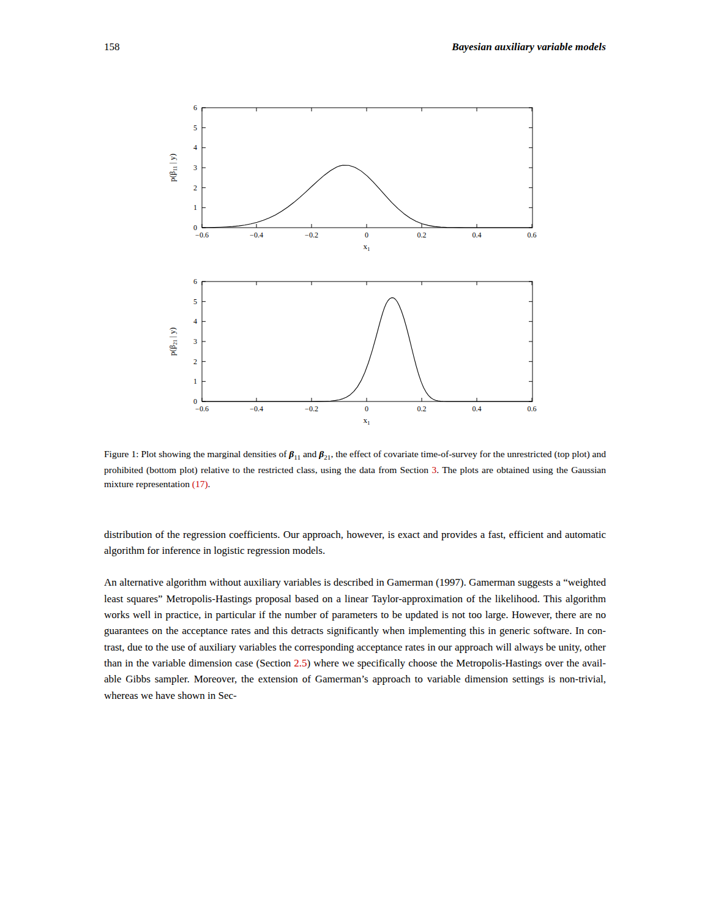158 Bayesian auxiliary variable models
0 1 2 3 4 5 6 −0.6 −0.4 −0.2 0 0.2 0.4 0.6 x1 p(β11 | y)
0 1 2 3 4 5 6 −0.6 −0.4 −0.2 0 0.2 0.4 0.6 x1 p(β21 | y)
Figure 1: Plot showing the marginal densities of β11 and β21, the effect of covariate time-of-survey for the unrestricted (top plot) and prohibited (bottom plot) relative to the restricted class, using the data from Section 3. The plots are obtained using the Gaussian mixture representation (17).
distribution of the regression coefficients. Our approach, however, is exact and provides a fast, efficient and automatic algorithm for inference in logistic regression models.
An alternative algorithm without auxiliary variables is described in Gamerman (1997). Gamerman suggests a “weighted least squares” Metropolis-Hastings proposal based on a linear Taylor-approximation of the likelihood. This algorithm works well in practice, in particular if the number of parameters to be updated is not too large. However, there are no guarantees on the acceptance rates and this detracts significantly when implementing this in generic software. In contrast, due to the use of auxiliary variables the corresponding acceptance rates in our approach will always be unity, other than in the variable dimension case (Section 2.5) where we specifically choose the Metropolis-Hastings over the available Gibbs sampler. Moreover, the extension of Gamerman’s approach to variable dimension settings is non-trivial, whereas we have shown in Sec-